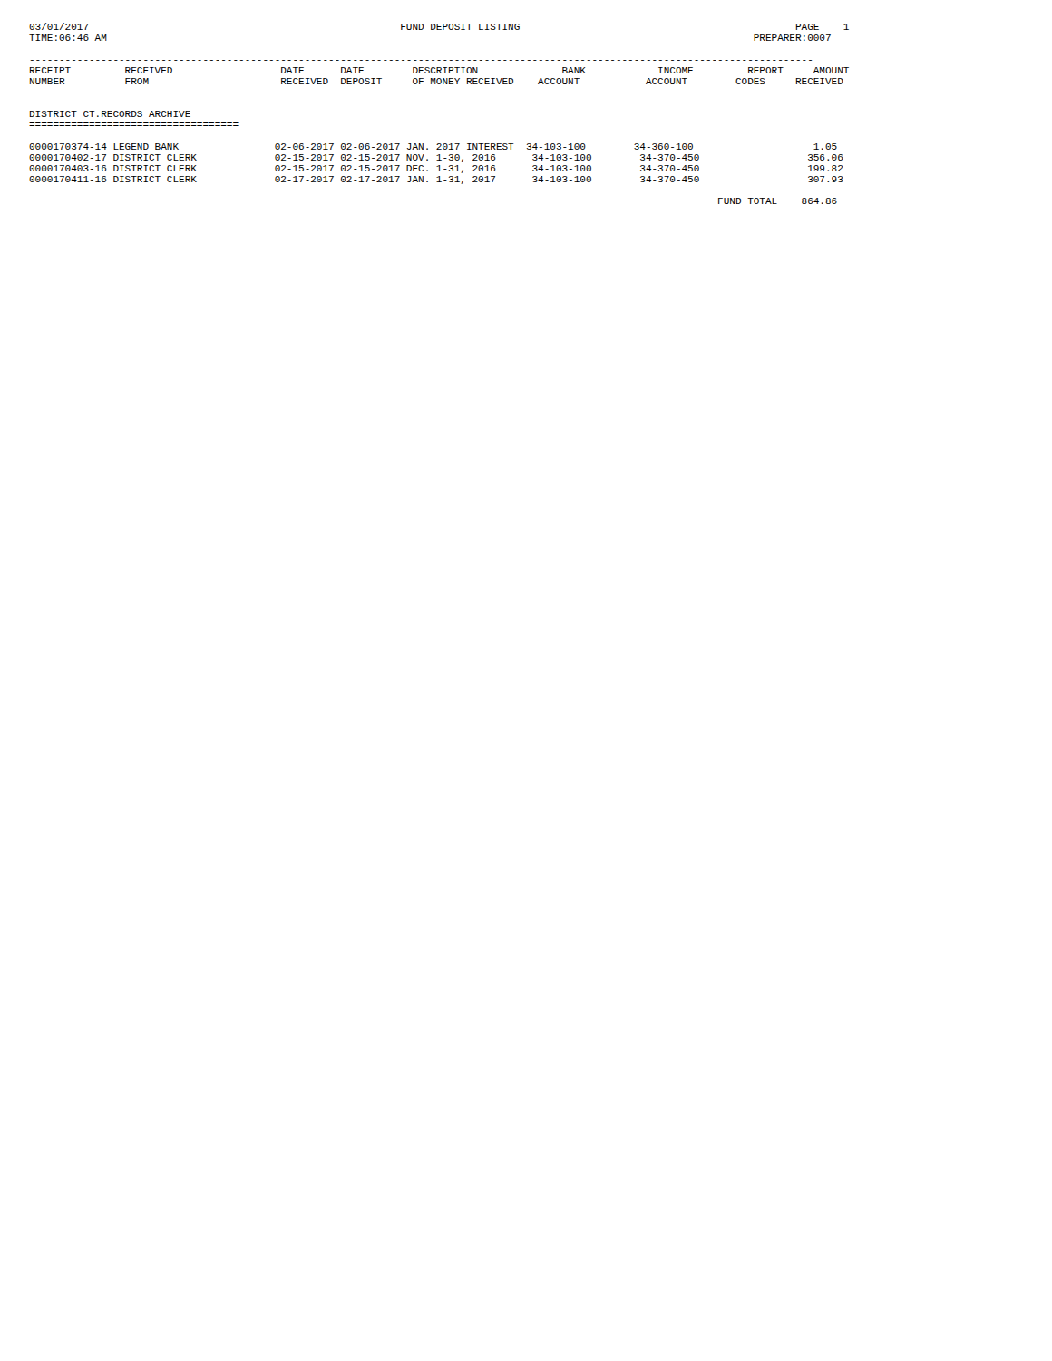03/01/2017                                                    FUND DEPOSIT LISTING                                              PAGE    1
TIME:06:46 AM                                                                                                            PREPARER:0007

-----------------------------------------------------------------------------------------------------------------------------------
RECEIPT         RECEIVED                  DATE      DATE        DESCRIPTION              BANK            INCOME         REPORT     AMOUNT
NUMBER          FROM                      RECEIVED  DEPOSIT     OF MONEY RECEIVED    ACCOUNT           ACCOUNT        CODES     RECEIVED
------------- ------------------------- ---------- ---------- ------------------- -------------- -------------- ------ ------------

DISTRICT CT.RECORDS ARCHIVE
===================================

0000170374-14 LEGEND BANK                02-06-2017 02-06-2017 JAN. 2017 INTEREST  34-103-100        34-360-100                    1.05
0000170402-17 DISTRICT CLERK             02-15-2017 02-15-2017 NOV. 1-30, 2016      34-103-100        34-370-450                  356.06
0000170403-16 DISTRICT CLERK             02-15-2017 02-15-2017 DEC. 1-31, 2016      34-103-100        34-370-450                  199.82
0000170411-16 DISTRICT CLERK             02-17-2017 02-17-2017 JAN. 1-31, 2017      34-103-100        34-370-450                  307.93

                                                                                                                   FUND TOTAL    864.86